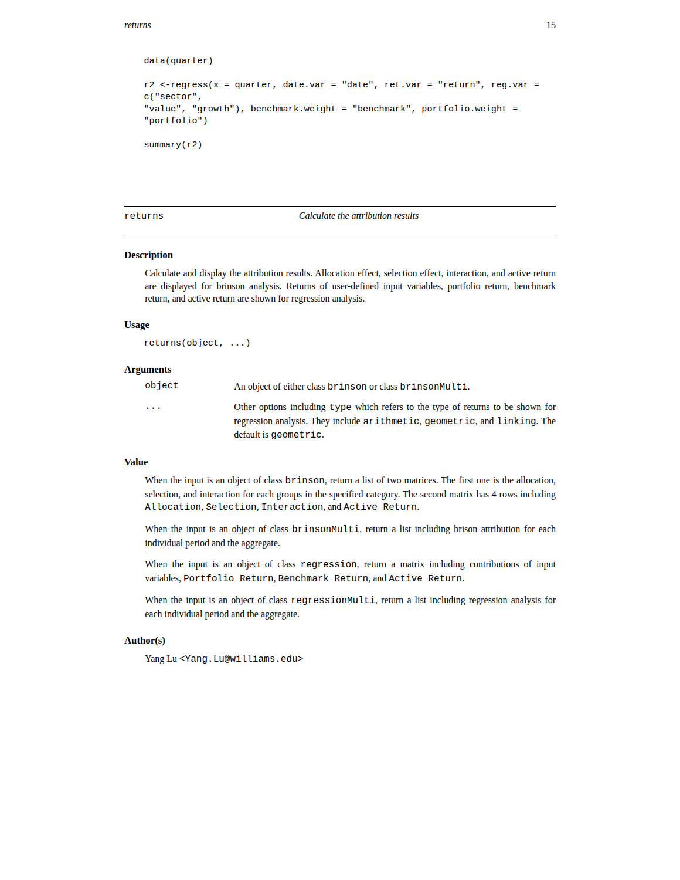returns 15
data(quarter)

r2 <-regress(x = quarter, date.var = "date", ret.var = "return", reg.var = c("sector",
"value", "growth"), benchmark.weight = "benchmark", portfolio.weight =
"portfolio")

summary(r2)
returns Calculate the attribution results
Description
Calculate and display the attribution results. Allocation effect, selection effect, interaction, and active return are displayed for brinson analysis. Returns of user-defined input variables, portfolio return, benchmark return, and active return are shown for regression analysis.
Usage
returns(object, ...)
Arguments
object
An object of either class brinson or class brinsonMulti.
...
Other options including type which refers to the type of returns to be shown for regression analysis. They include arithmetic, geometric, and linking. The default is geometric.
Value
When the input is an object of class brinson, return a list of two matrices. The first one is the allocation, selection, and interaction for each groups in the specified category. The second matrix has 4 rows including Allocation, Selection, Interaction, and Active Return.
When the input is an object of class brinsonMulti, return a list including brison attribution for each individual period and the aggregate.
When the input is an object of class regression, return a matrix including contributions of input variables, Portfolio Return, Benchmark Return, and Active Return.
When the input is an object of class regressionMulti, return a list including regression analysis for each individual period and the aggregate.
Author(s)
Yang Lu <Yang.Lu@williams.edu>